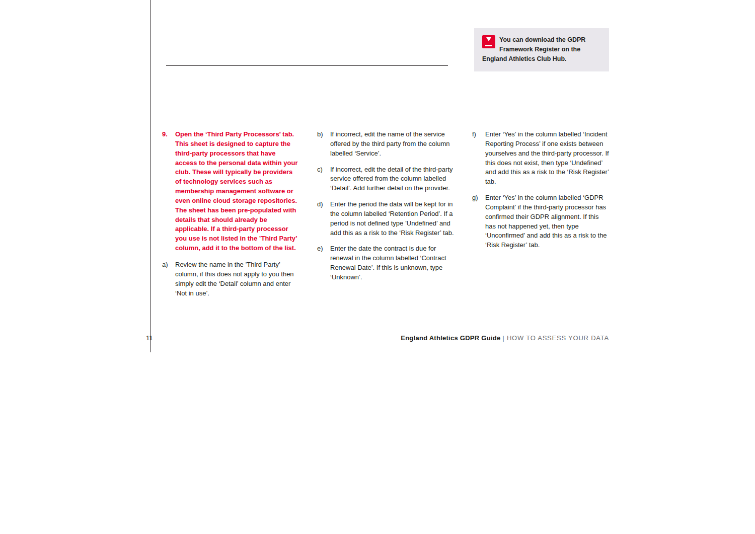You can download the GDPR Framework Register on the England Athletics Club Hub.
9. Open the ‘Third Party Processors’ tab. This sheet is designed to capture the third-party processors that have access to the personal data within your club. These will typically be providers of technology services such as membership management software or even online cloud storage repositories. The sheet has been pre-populated with details that should already be applicable. If a third-party processor you use is not listed in the ’Third Party’ column, add it to the bottom of the list.
a) Review the name in the ’Third Party’ column, if this does not apply to you then simply edit the ‘Detail’ column and enter ‘Not in use’.
b) If incorrect, edit the name of the service offered by the third party from the column labelled ‘Service’.
c) If incorrect, edit the detail of the third-party service offered from the column labelled ‘Detail’. Add further detail on the provider.
d) Enter the period the data will be kept for in the column labelled ‘Retention Period’. If a period is not defined type ’Undefined’ and add this as a risk to the ‘Risk Register’ tab.
e) Enter the date the contract is due for renewal in the column labelled ‘Contract Renewal Date’. If this is unknown, type ‘Unknown’.
f) Enter ‘Yes’ in the column labelled ‘Incident Reporting Process’ if one exists between yourselves and the third-party processor. If this does not exist, then type ‘Undefined’ and add this as a risk to the ‘Risk Register’ tab.
g) Enter ‘Yes’ in the column labelled ‘GDPR Complaint’ if the third-party processor has confirmed their GDPR alignment. If this has not happened yet, then type ‘Unconfirmed’ and add this as a risk to the ‘Risk Register’ tab.
11
England Athletics GDPR Guide | HOW TO ASSESS YOUR DATA